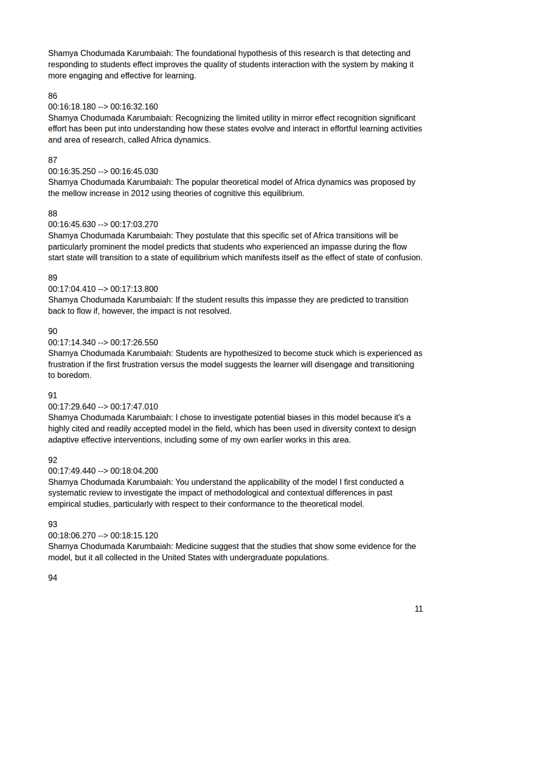Shamya Chodumada Karumbaiah: The foundational hypothesis of this research is that detecting and responding to students effect improves the quality of students interaction with the system by making it more engaging and effective for learning.
86
00:16:18.180 --> 00:16:32.160
Shamya Chodumada Karumbaiah: Recognizing the limited utility in mirror effect recognition significant effort has been put into understanding how these states evolve and interact in effortful learning activities and area of research, called Africa dynamics.
87
00:16:35.250 --> 00:16:45.030
Shamya Chodumada Karumbaiah: The popular theoretical model of Africa dynamics was proposed by the mellow increase in 2012 using theories of cognitive this equilibrium.
88
00:16:45.630 --> 00:17:03.270
Shamya Chodumada Karumbaiah: They postulate that this specific set of Africa transitions will be particularly prominent the model predicts that students who experienced an impasse during the flow start state will transition to a state of equilibrium which manifests itself as the effect of state of confusion.
89
00:17:04.410 --> 00:17:13.800
Shamya Chodumada Karumbaiah: If the student results this impasse they are predicted to transition back to flow if, however, the impact is not resolved.
90
00:17:14.340 --> 00:17:26.550
Shamya Chodumada Karumbaiah: Students are hypothesized to become stuck which is experienced as frustration if the first frustration versus the model suggests the learner will disengage and transitioning to boredom.
91
00:17:29.640 --> 00:17:47.010
Shamya Chodumada Karumbaiah: I chose to investigate potential biases in this model because it's a highly cited and readily accepted model in the field, which has been used in diversity context to design adaptive effective interventions, including some of my own earlier works in this area.
92
00:17:49.440 --> 00:18:04.200
Shamya Chodumada Karumbaiah: You understand the applicability of the model I first conducted a systematic review to investigate the impact of methodological and contextual differences in past empirical studies, particularly with respect to their conformance to the theoretical model.
93
00:18:06.270 --> 00:18:15.120
Shamya Chodumada Karumbaiah: Medicine suggest that the studies that show some evidence for the model, but it all collected in the United States with undergraduate populations.
94
11